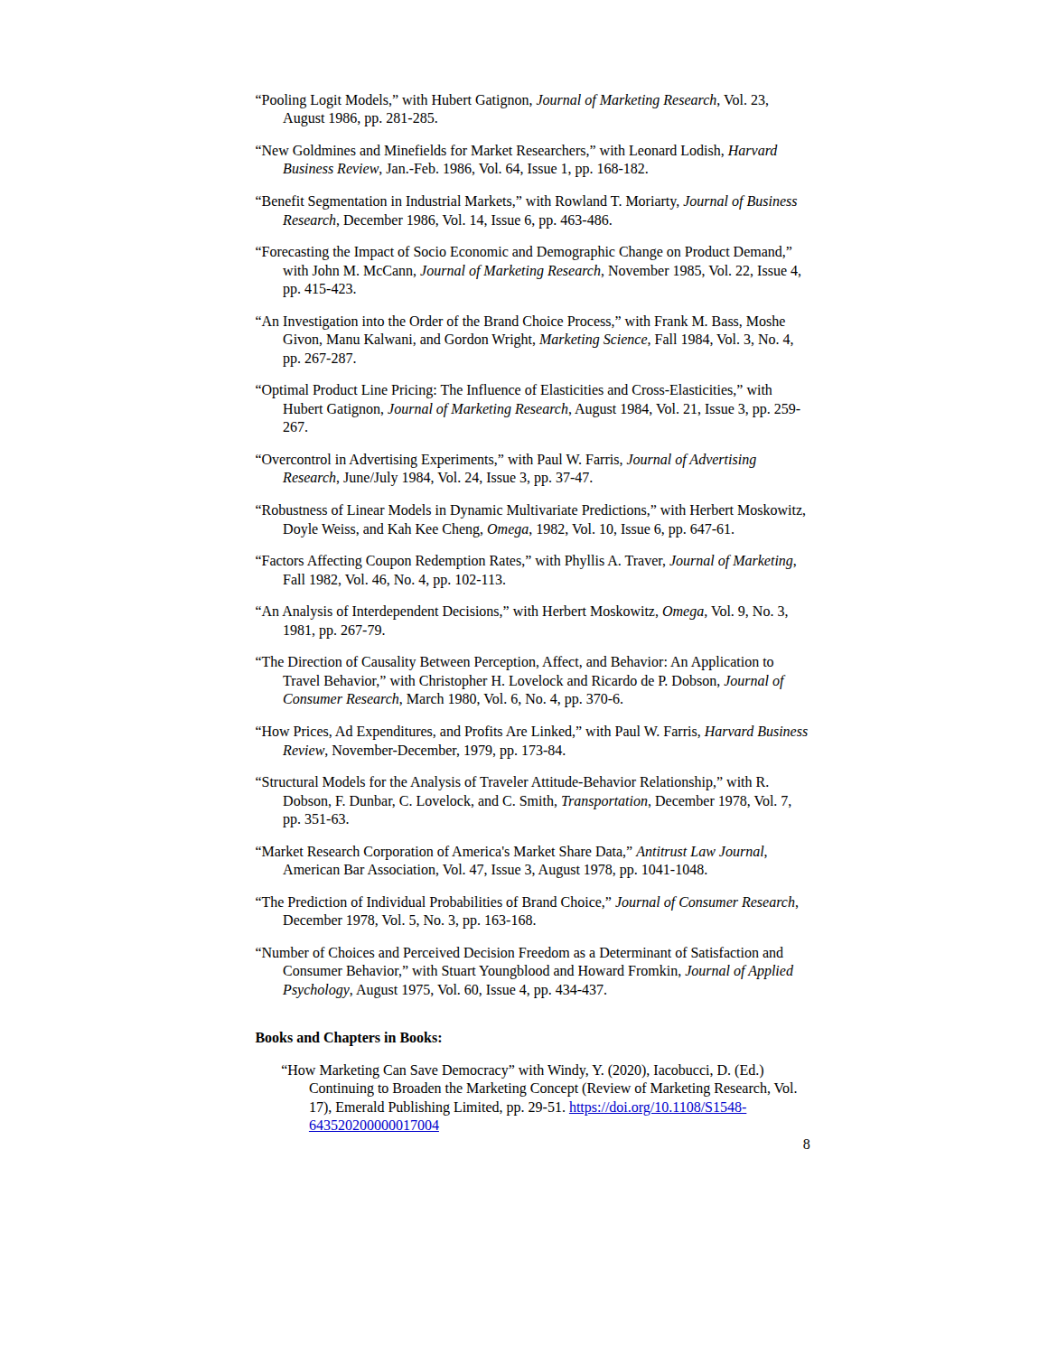“Pooling Logit Models,” with Hubert Gatignon, Journal of Marketing Research, Vol. 23, August 1986, pp. 281-285.
“New Goldmines and Minefields for Market Researchers,” with Leonard Lodish, Harvard Business Review, Jan.-Feb. 1986, Vol. 64, Issue 1, pp. 168-182.
“Benefit Segmentation in Industrial Markets,” with Rowland T. Moriarty, Journal of Business Research, December 1986, Vol. 14, Issue 6, pp. 463-486.
“Forecasting the Impact of Socio Economic and Demographic Change on Product Demand,” with John M. McCann, Journal of Marketing Research, November 1985, Vol. 22, Issue 4, pp. 415-423.
“An Investigation into the Order of the Brand Choice Process,” with Frank M. Bass, Moshe Givon, Manu Kalwani, and Gordon Wright, Marketing Science, Fall 1984, Vol. 3, No. 4, pp. 267-287.
“Optimal Product Line Pricing: The Influence of Elasticities and Cross-Elasticities,” with Hubert Gatignon, Journal of Marketing Research, August 1984, Vol. 21, Issue 3, pp. 259-267.
“Overcontrol in Advertising Experiments,” with Paul W. Farris, Journal of Advertising Research, June/July 1984, Vol. 24, Issue 3, pp. 37-47.
“Robustness of Linear Models in Dynamic Multivariate Predictions,” with Herbert Moskowitz, Doyle Weiss, and Kah Kee Cheng, Omega, 1982, Vol. 10, Issue 6, pp. 647-61.
“Factors Affecting Coupon Redemption Rates,” with Phyllis A. Traver, Journal of Marketing, Fall 1982, Vol. 46, No. 4, pp. 102-113.
“An Analysis of Interdependent Decisions,” with Herbert Moskowitz, Omega, Vol. 9, No. 3, 1981, pp. 267-79.
“The Direction of Causality Between Perception, Affect, and Behavior: An Application to Travel Behavior,” with Christopher H. Lovelock and Ricardo de P. Dobson, Journal of Consumer Research, March 1980, Vol. 6, No. 4, pp. 370-6.
“How Prices, Ad Expenditures, and Profits Are Linked,” with Paul W. Farris, Harvard Business Review, November-December, 1979, pp. 173-84.
“Structural Models for the Analysis of Traveler Attitude-Behavior Relationship,” with R. Dobson, F. Dunbar, C. Lovelock, and C. Smith, Transportation, December 1978, Vol. 7, pp. 351-63.
“Market Research Corporation of America's Market Share Data,” Antitrust Law Journal, American Bar Association, Vol. 47, Issue 3, August 1978, pp. 1041-1048.
“The Prediction of Individual Probabilities of Brand Choice,” Journal of Consumer Research, December 1978, Vol. 5, No. 3, pp. 163-168.
“Number of Choices and Perceived Decision Freedom as a Determinant of Satisfaction and Consumer Behavior,” with Stuart Youngblood and Howard Fromkin, Journal of Applied Psychology, August 1975, Vol. 60, Issue 4, pp. 434-437.
Books and Chapters in Books:
“How Marketing Can Save Democracy” with Windy, Y. (2020), Iacobucci, D. (Ed.) Continuing to Broaden the Marketing Concept (Review of Marketing Research, Vol. 17), Emerald Publishing Limited, pp. 29-51. https://doi.org/10.1108/S1548-643520200000017004
8